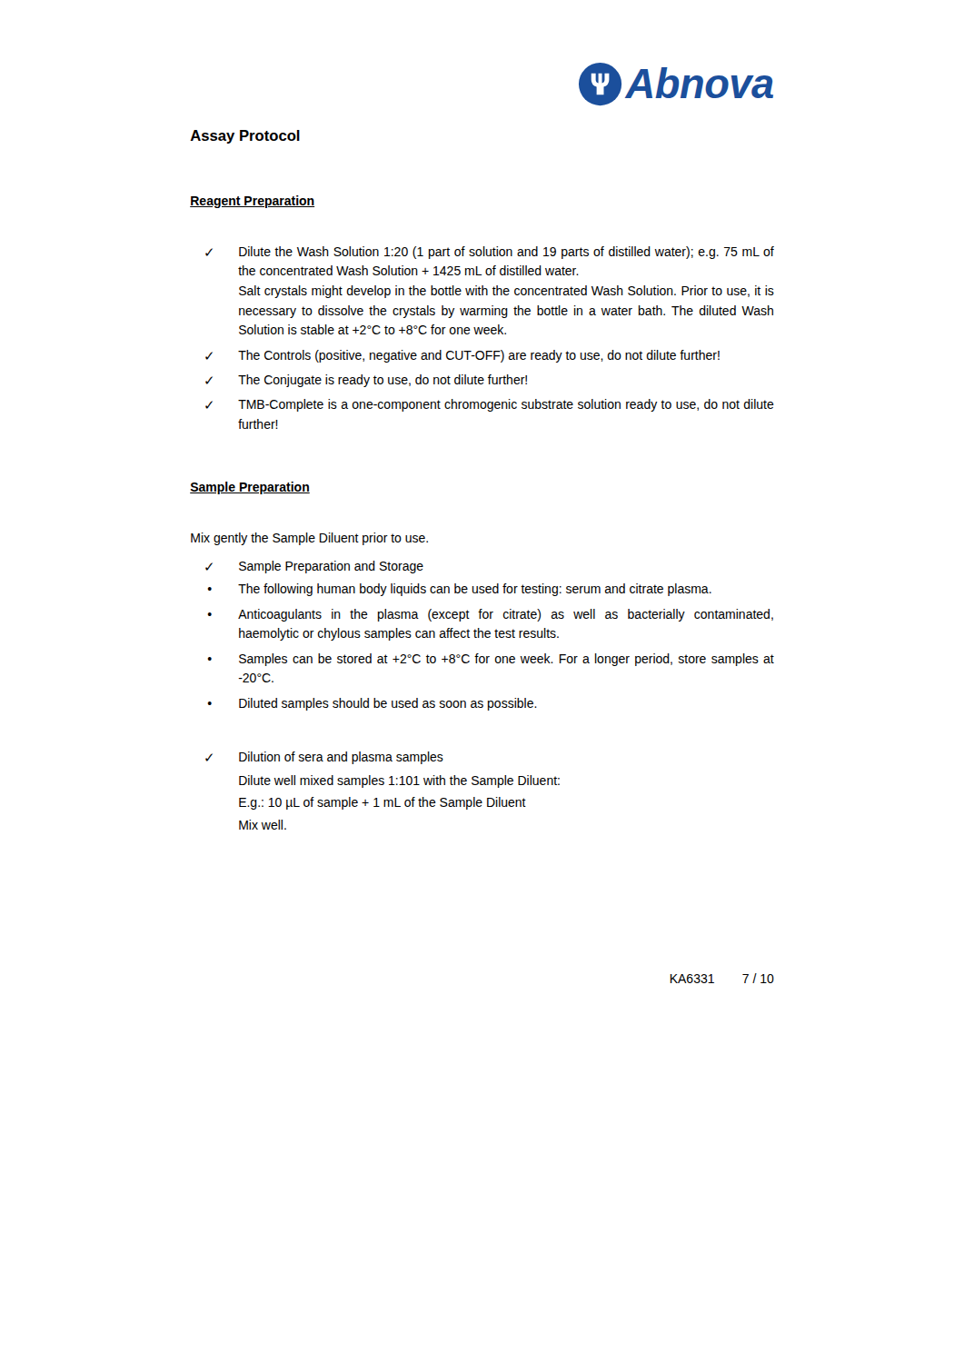Abnova
Assay Protocol
Reagent Preparation
Dilute the Wash Solution 1:20 (1 part of solution and 19 parts of distilled water); e.g. 75 mL of the concentrated Wash Solution + 1425 mL of distilled water.
Salt crystals might develop in the bottle with the concentrated Wash Solution. Prior to use, it is necessary to dissolve the crystals by warming the bottle in a water bath. The diluted Wash Solution is stable at +2°C to +8°C for one week.
The Controls (positive, negative and CUT-OFF) are ready to use, do not dilute further!
The Conjugate is ready to use, do not dilute further!
TMB-Complete is a one-component chromogenic substrate solution ready to use, do not dilute further!
Sample Preparation
Mix gently the Sample Diluent prior to use.
Sample Preparation and Storage
The following human body liquids can be used for testing: serum and citrate plasma.
Anticoagulants in the plasma (except for citrate) as well as bacterially contaminated, haemolytic or chylous samples can affect the test results.
Samples can be stored at +2°C to +8°C for one week. For a longer period, store samples at -20°C.
Diluted samples should be used as soon as possible.
Dilution of sera and plasma samples
Dilute well mixed samples 1:101 with the Sample Diluent:
E.g.: 10 µL of sample + 1 mL of the Sample Diluent
Mix well.
KA63317 / 10